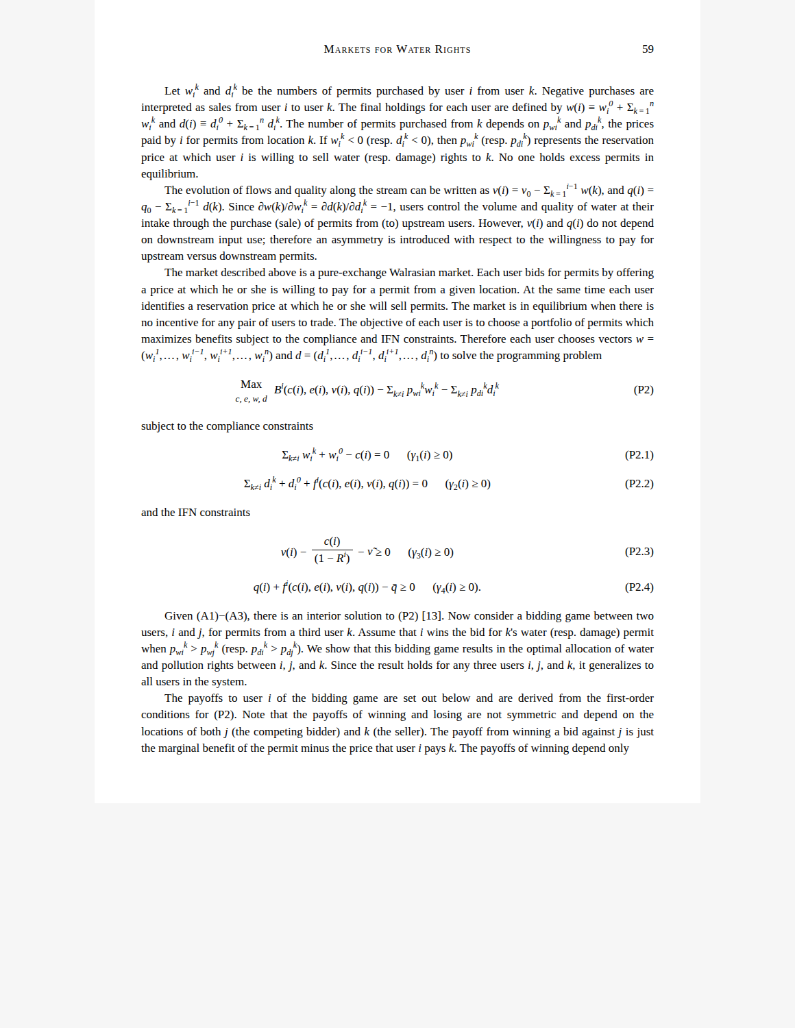Markets for Water Rights 59
Let wik and dik be the numbers of permits purchased by user i from user k. Negative purchases are interpreted as sales from user i to user k. The final holdings for each user are defined by w(i) ≡ wi0 + Σk = 1n wik and d(i) ≡ di0 + Σk = 1n dik. The number of permits purchased from k depends on pwik and pdik, the prices paid by i for permits from location k. If wik < 0 (resp. dik < 0), then pwik (resp. pdik) represents the reservation price at which user i is willing to sell water (resp. damage) rights to k. No one holds excess permits in equilibrium.
The evolution of flows and quality along the stream can be written as ν(i) = ν0 − Σk = 1i−1 w(k), and q(i) = q0 − Σk = 1i−1 d(k). Since ∂w(k)/∂wik = ∂d(k)/∂dik = −1, users control the volume and quality of water at their intake through the purchase (sale) of permits from (to) upstream users. However, ν(i) and q(i) do not depend on downstream input use; therefore an asymmetry is introduced with respect to the willingness to pay for upstream versus downstream permits.
The market described above is a pure-exchange Walrasian market. Each user bids for permits by offering a price at which he or she is willing to pay for a permit from a given location. At the same time each user identifies a reservation price at which he or she will sell permits. The market is in equilibrium when there is no incentive for any pair of users to trade. The objective of each user is to choose a portfolio of permits which maximizes benefits subject to the compliance and IFN constraints. Therefore each user chooses vectors w = (wi1, … , wii−1, wii+1, … , win) and d = (di1, … , dii−1, dii+1, … , din) to solve the programming problem
Max c, e, w, d Bi(c(i), e(i), ν(i), q(i)) − Σk≠i pwikwik − Σk≠i pdikdik
(P2)
subject to the compliance constraints
Σk≠i wik + wi0 − c(i) = 0 (γ1(i) ≥ 0)
(P2.1)
Σk≠i dik + di0 + fi(c(i), e(i), ν(i), q(i)) = 0 (γ2(i) ≥ 0)
(P2.2)
and the IFN constraints
ν(i) − c(i)(1 − Ri) − ν̃ ≥ 0 (γ3(i) ≥ 0)
(P2.3)
q(i) + fi(c(i), e(i), ν(i), q(i)) − q̄ ≥ 0 (γ4(i) ≥ 0).
(P2.4)
Given (A1)−(A3), there is an interior solution to (P2) [13]. Now consider a bidding game between two users, i and j, for permits from a third user k. Assume that i wins the bid for k's water (resp. damage) permit when pwik > pwjk (resp. pdik > pdjk). We show that this bidding game results in the optimal allocation of water and pollution rights between i, j, and k. Since the result holds for any three users i, j, and k, it generalizes to all users in the system.
The payoffs to user i of the bidding game are set out below and are derived from the first-order conditions for (P2). Note that the payoffs of winning and losing are not symmetric and depend on the locations of both j (the competing bidder) and k (the seller). The payoff from winning a bid against j is just the marginal benefit of the permit minus the price that user i pays k. The payoffs of winning depend only